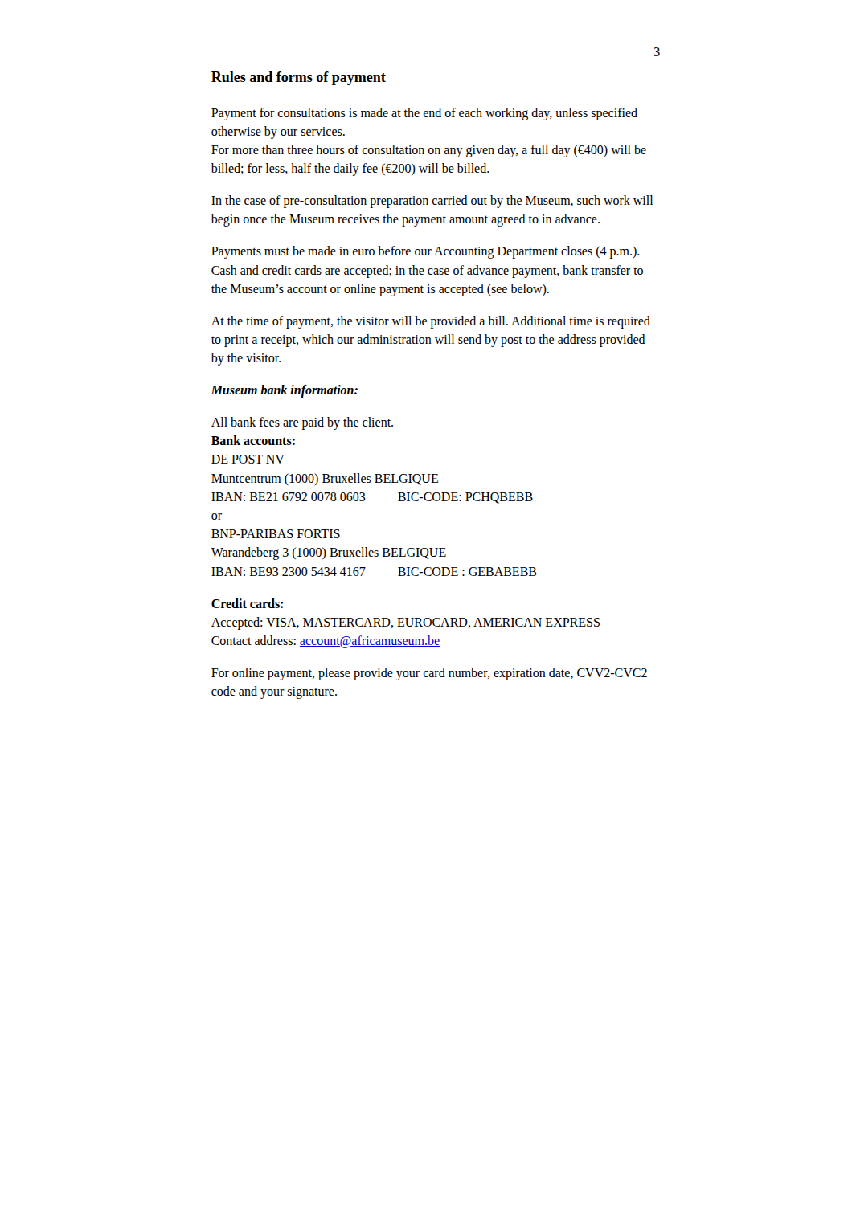3
Rules and forms of payment
Payment for consultations is made at the end of each working day, unless specified otherwise by our services.
For more than three hours of consultation on any given day, a full day (€400) will be billed; for less, half the daily fee (€200) will be billed.
In the case of pre-consultation preparation carried out by the Museum, such work will begin once the Museum receives the payment amount agreed to in advance.
Payments must be made in euro before our Accounting Department closes (4 p.m.). Cash and credit cards are accepted; in the case of advance payment, bank transfer to the Museum’s account or online payment is accepted (see below).
At the time of payment, the visitor will be provided a bill. Additional time is required to print a receipt, which our administration will send by post to the address provided by the visitor.
Museum bank information:
All bank fees are paid by the client.
Bank accounts:
DE POST NV
Muntcentrum (1000) Bruxelles BELGIQUE
IBAN: BE21 6792 0078 0603 BIC-CODE: PCHQBEBB
or
BNP-PARIBAS FORTIS
Warandeberg 3 (1000) Bruxelles BELGIQUE
IBAN: BE93 2300 5434 4167 BIC-CODE : GEBABEBB
Credit cards:
Accepted: VISA, MASTERCARD, EUROCARD, AMERICAN EXPRESS
Contact address: account@africamuseum.be
For online payment, please provide your card number, expiration date, CVV2-CVC2 code and your signature.